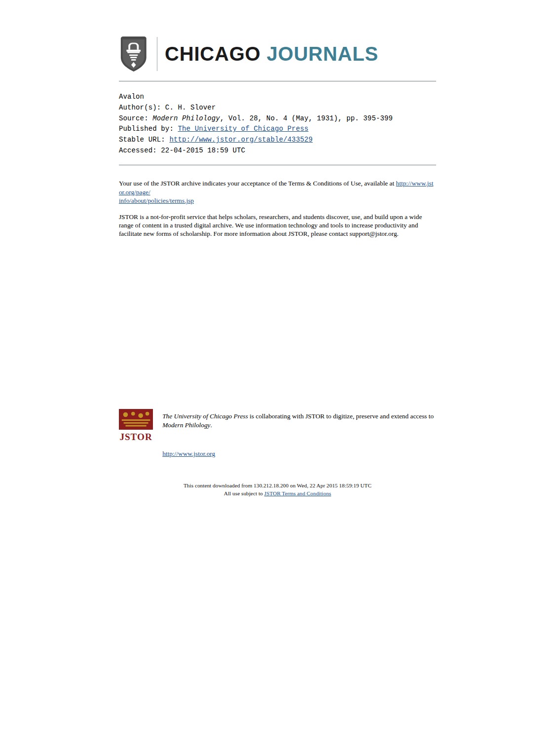CHICAGO JOURNALS
Avalon
Author(s): C. H. Slover
Source: Modern Philology, Vol. 28, No. 4 (May, 1931), pp. 395-399
Published by: The University of Chicago Press
Stable URL: http://www.jstor.org/stable/433529
Accessed: 22-04-2015 18:59 UTC
Your use of the JSTOR archive indicates your acceptance of the Terms & Conditions of Use, available at http://www.jstor.org/page/
info/about/policies/terms.jsp
JSTOR is a not-for-profit service that helps scholars, researchers, and students discover, use, and build upon a wide range of content in a trusted digital archive. We use information technology and tools to increase productivity and facilitate new forms of scholarship. For more information about JSTOR, please contact support@jstor.org.
JSTOR
The University of Chicago Press is collaborating with JSTOR to digitize, preserve and extend access to Modern Philology.
http://www.jstor.org
This content downloaded from 130.212.18.200 on Wed, 22 Apr 2015 18:59:19 UTC
All use subject to JSTOR Terms and Conditions